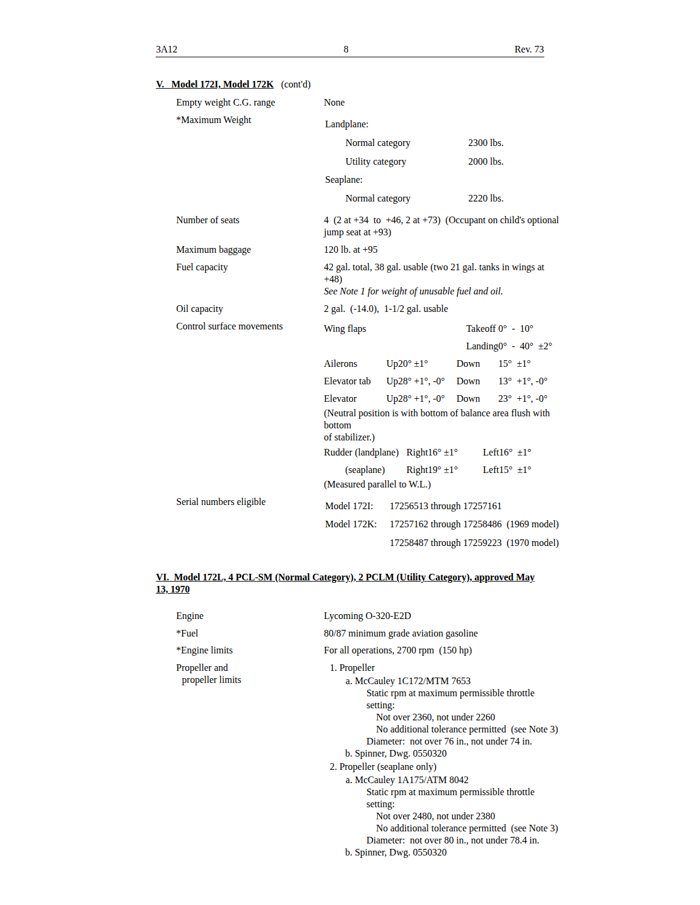3A12 8 Rev. 73
V. Model 172I, Model 172K (cont'd)
| Empty weight C.G. range | None |
| *Maximum Weight | / Landplane: / / Normal category / 2300 lbs. / / Utility category / 2000 lbs. / / Seaplane: / / Normal category / 2220 lbs. / |
| Number of seats | 4 (2 at +34 to +46, 2 at +73) (Occupant on child's optional jump seat at +93) |
| Maximum baggage | 120 lb. at +95 |
| Fuel capacity | 42 gal. total, 38 gal. usable (two 21 gal. tanks in wings at +48) See Note 1 for weight of unusable fuel and oil. |
| Oil capacity | 2 gal. (-14.0), 1-1/2 gal. usable |
| Control surface movements | / Wing flaps / / / Takeoff / 0° - 10° / / / / / Landing / 0° - 40° ±2° / / Ailerons / Up / 20° ±1° / Down / 15° ±1° / / Elevator tab / Up / 28° +1°, -0° / Down / 13° +1°, -0° / / Elevator / Up / 28° +1°, -0° / Down / 23° +1°, -0° / (Neutral position is with bottom of balance area flush with bottom of stabilizer.) / Rudder (landplane) / Right / 16° ±1° / Left / 16° ±1° / / (seaplane) / Right / 19° ±1° / Left / 15° ±1° / (Measured parallel to W.L.) |
| Serial numbers eligible | / Model 172I: / 17256513 through 17257161 / / Model 172K: / 17257162 through 17258486 (1969 model) / / / 17258487 through 17259223 (1970 model) / |
VI. Model 172L, 4 PCL-SM (Normal Category), 2 PCLM (Utility Category), approved May 13, 1970
| Engine | Lycoming O-320-E2D |
| *Fuel | 80/87 minimum grade aviation gasoline |
| *Engine limits | For all operations, 2700 rpm (150 hp) |
| Propeller and propeller limits | Propeller McCauley 1C172/MTM 7653 Static rpm at maximum permissible throttle setting: Not over 2360, not under 2260 No additional tolerance permitted (see Note 3) Diameter: not over 76 in., not under 74 in. Spinner, Dwg. 0550320 Propeller (seaplane only) McCauley 1A175/ATM 8042 Static rpm at maximum permissible throttle setting: Not over 2480, not under 2380 No additional tolerance permitted (see Note 3) Diameter: not over 80 in., not under 78.4 in. Spinner, Dwg. 0550320 |